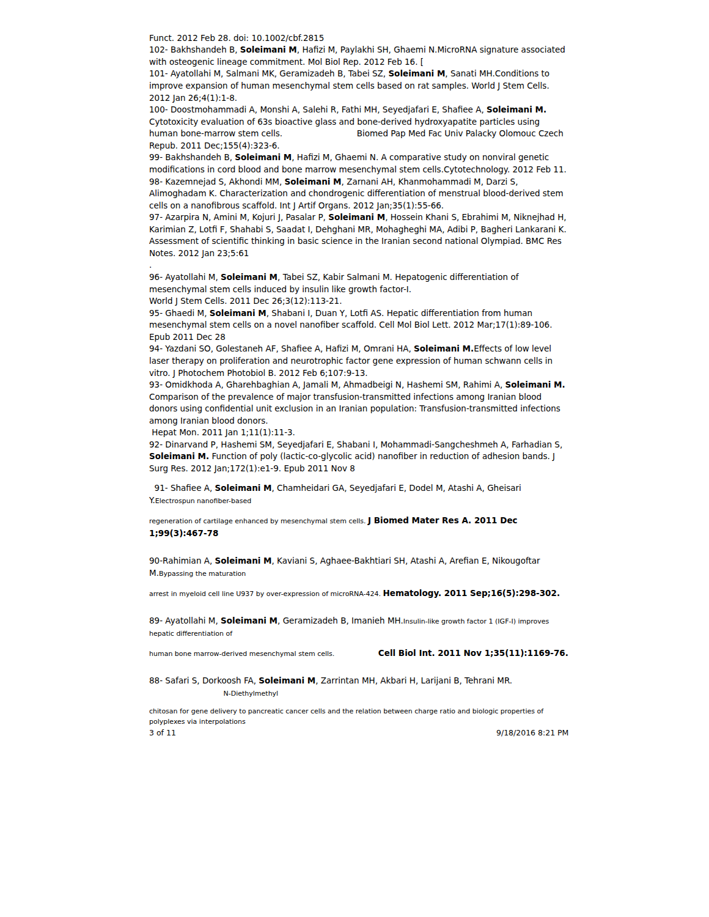Funct. 2012 Feb 28. doi: 10.1002/cbf.2815
102- Bakhshandeh B, Soleimani M, Hafizi M, Paylakhi SH, Ghaemi N.MicroRNA signature associated with osteogenic lineage commitment. Mol Biol Rep. 2012 Feb 16. [
101- Ayatollahi M, Salmani MK, Geramizadeh B, Tabei SZ, Soleimani M, Sanati MH.Conditions to improve expansion of human mesenchymal stem cells based on rat samples. World J Stem Cells. 2012 Jan 26;4(1):1-8.
100- Doostmohammadi A, Monshi A, Salehi R, Fathi MH, Seyedjafari E, Shafiee A, Soleimani M. Cytotoxicity evaluation of 63s bioactive glass and bone-derived hydroxyapatite particles using human bone-marrow stem cells. Biomed Pap Med Fac Univ Palacky Olomouc Czech Repub. 2011 Dec;155(4):323-6.
99- Bakhshandeh B, Soleimani M, Hafizi M, Ghaemi N. A comparative study on nonviral genetic modifications in cord blood and bone marrow mesenchymal stem cells.Cytotechnology. 2012 Feb 11.
98- Kazemnejad S, Akhondi MM, Soleimani M, Zarnani AH, Khanmohammadi M, Darzi S, Alimoghadam K. Characterization and chondrogenic differentiation of menstrual blood-derived stem cells on a nanofibrous scaffold. Int J Artif Organs. 2012 Jan;35(1):55-66.
97- Azarpira N, Amini M, Kojuri J, Pasalar P, Soleimani M, Hossein Khani S, Ebrahimi M, Niknejhad H, Karimian Z, Lotfi F, Shahabi S, Saadat I, Dehghani MR, Mohagheghi MA, Adibi P, Bagheri Lankarani K. Assessment of scientific thinking in basic science in the Iranian second national Olympiad. BMC Res Notes. 2012 Jan 23;5:61
.
96- Ayatollahi M, Soleimani M, Tabei SZ, Kabir Salmani M. Hepatogenic differentiation of mesenchymal stem cells induced by insulin like growth factor-I.
World J Stem Cells. 2011 Dec 26;3(12):113-21.
95- Ghaedi M, Soleimani M, Shabani I, Duan Y, Lotfi AS. Hepatic differentiation from human mesenchymal stem cells on a novel nanofiber scaffold. Cell Mol Biol Lett. 2012 Mar;17(1):89-106. Epub 2011 Dec 28
94- Yazdani SO, Golestaneh AF, Shafiee A, Hafizi M, Omrani HA, Soleimani M. Effects of low level laser therapy on proliferation and neurotrophic factor gene expression of human schwann cells in vitro. J Photochem Photobiol B. 2012 Feb 6;107:9-13.
93- Omidkhoda A, Gharehbaghian A, Jamali M, Ahmadbeigi N, Hashemi SM, Rahimi A, Soleimani M. Comparison of the prevalence of major transfusion-transmitted infections among Iranian blood donors using confidential unit exclusion in an Iranian population: Transfusion-transmitted infections among Iranian blood donors.
Hepat Mon. 2011 Jan 1;11(1):11-3.
92- Dinarvand P, Hashemi SM, Seyedjafari E, Shabani I, Mohammadi-Sangcheshmeh A, Farhadian S, Soleimani M. Function of poly (lactic-co-glycolic acid) nanofiber in reduction of adhesion bands. J Surg Res. 2012 Jan;172(1):e1-9. Epub 2011 Nov 8
91- Shafiee A, Soleimani M, Chamheidari GA, Seyedjafari E, Dodel M, Atashi A, Gheisari Y.Electrospun nanofiber-based
regeneration of cartilage enhanced by mesenchymal stem cells. J Biomed Mater Res A. 2011 Dec 1;99(3):467-78
90-Rahimian A, Soleimani M, Kaviani S, Aghaee-Bakhtiari SH, Atashi A, Arefian E, Nikougoftar M.Bypassing the maturation
arrest in myeloid cell line U937 by over-expression of microRNA-424. Hematology. 2011 Sep;16(5):298-302.
89- Ayatollahi M, Soleimani M, Geramizadeh B, Imanieh MH.Insulin-like growth factor 1 (IGF-I) improves hepatic differentiation of
human bone marrow-derived mesenchymal stem cells. Cell Biol Int. 2011 Nov 1;35(11):1169-76.
88- Safari S, Dorkoosh FA, Soleimani M, Zarrintan MH, Akbari H, Larijani B, Tehrani MR. N-Diethylmethyl
chitosan for gene delivery to pancreatic cancer cells and the relation between charge ratio and biologic properties of polyplexes via interpolations
3 of 11 9/18/2016 8:21 PM